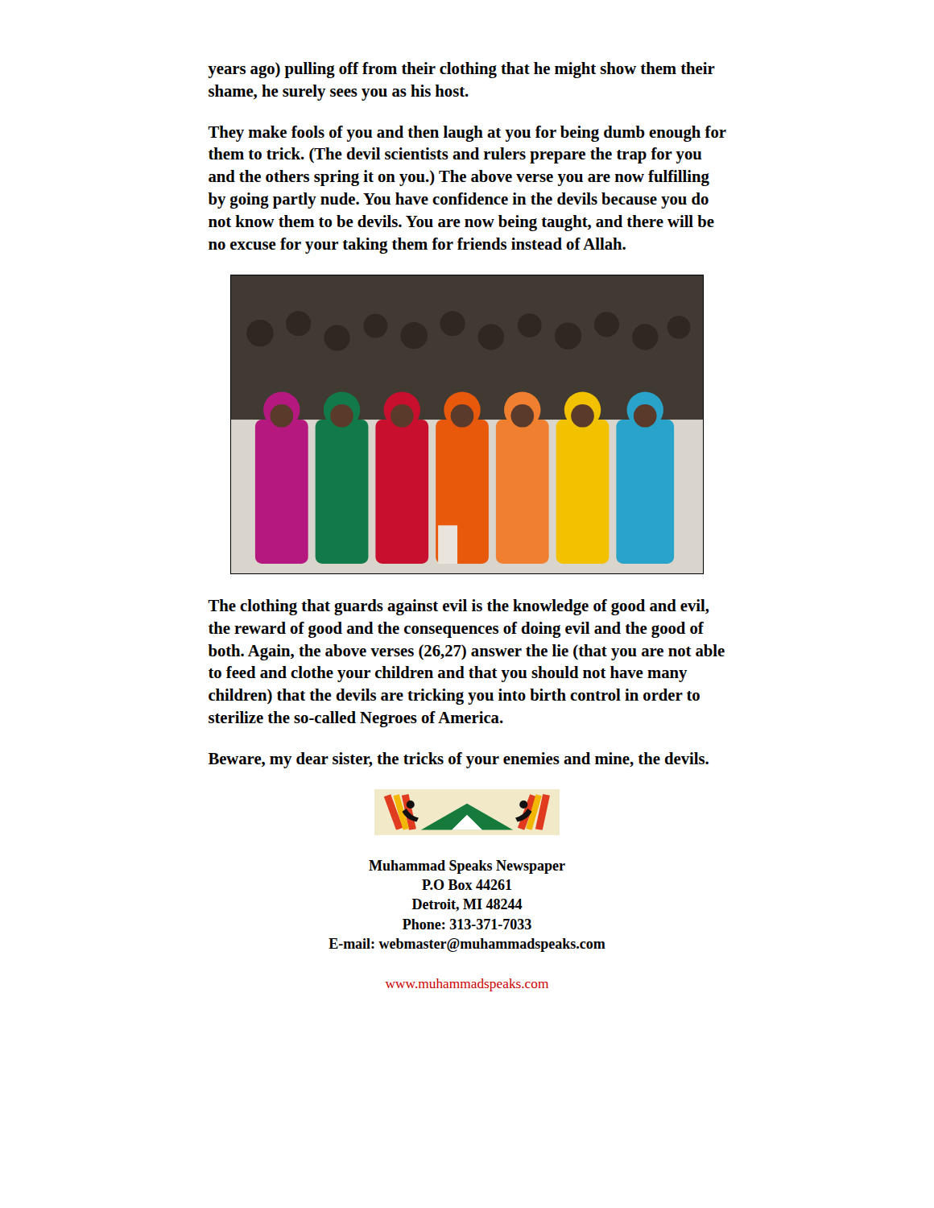years ago) pulling off from their clothing that he might show them their shame, he surely sees you as his host.
They make fools of you and then laugh at you for being dumb enough for them to trick. (The devil scientists and rulers prepare the trap for you and the others spring it on you.) The above verse you are now fulfilling by going partly nude. You have confidence in the devils because you do not know them to be devils. You are now being taught, and there will be no excuse for your taking them for friends instead of Allah.
The clothing that guards against evil is the knowledge of good and evil, the reward of good and the consequences of doing evil and the good of both. Again, the above verses (26,27) answer the lie (that you are not able to feed and clothe your children and that you should not have many children) that the devils are tricking you into birth control in order to sterilize the so-called Negroes of America.
Beware, my dear sister, the tricks of your enemies and mine, the devils.
Muhammad Speaks Newspaper P.O Box 44261 Detroit, MI 48244 Phone: 313-371-7033 E-mail: webmaster@muhammadspeaks.com
www.muhammadspeaks.com